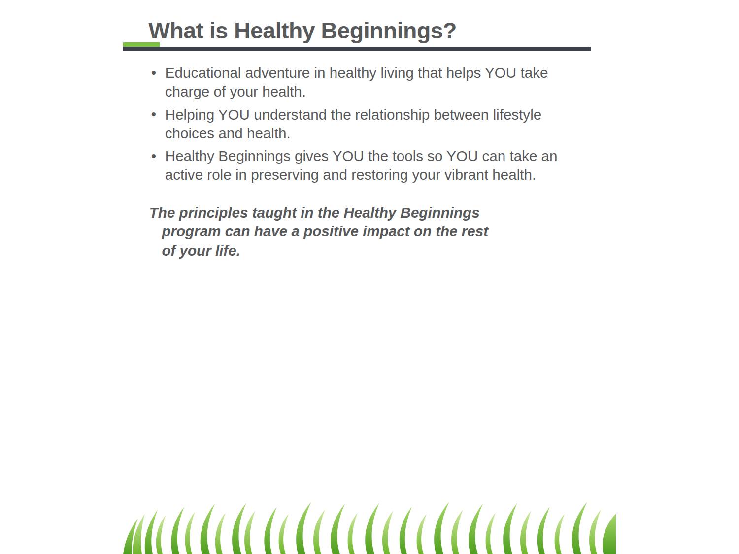What is Healthy Beginnings?
Educational adventure in healthy living that helps YOU take charge of your health.
Helping YOU understand the relationship between lifestyle choices and health.
Healthy Beginnings gives YOU the tools so YOU can take an active role in preserving and restoring your vibrant health.
The principles taught in the Healthy Beginnings program can have a positive impact on the rest of your life.